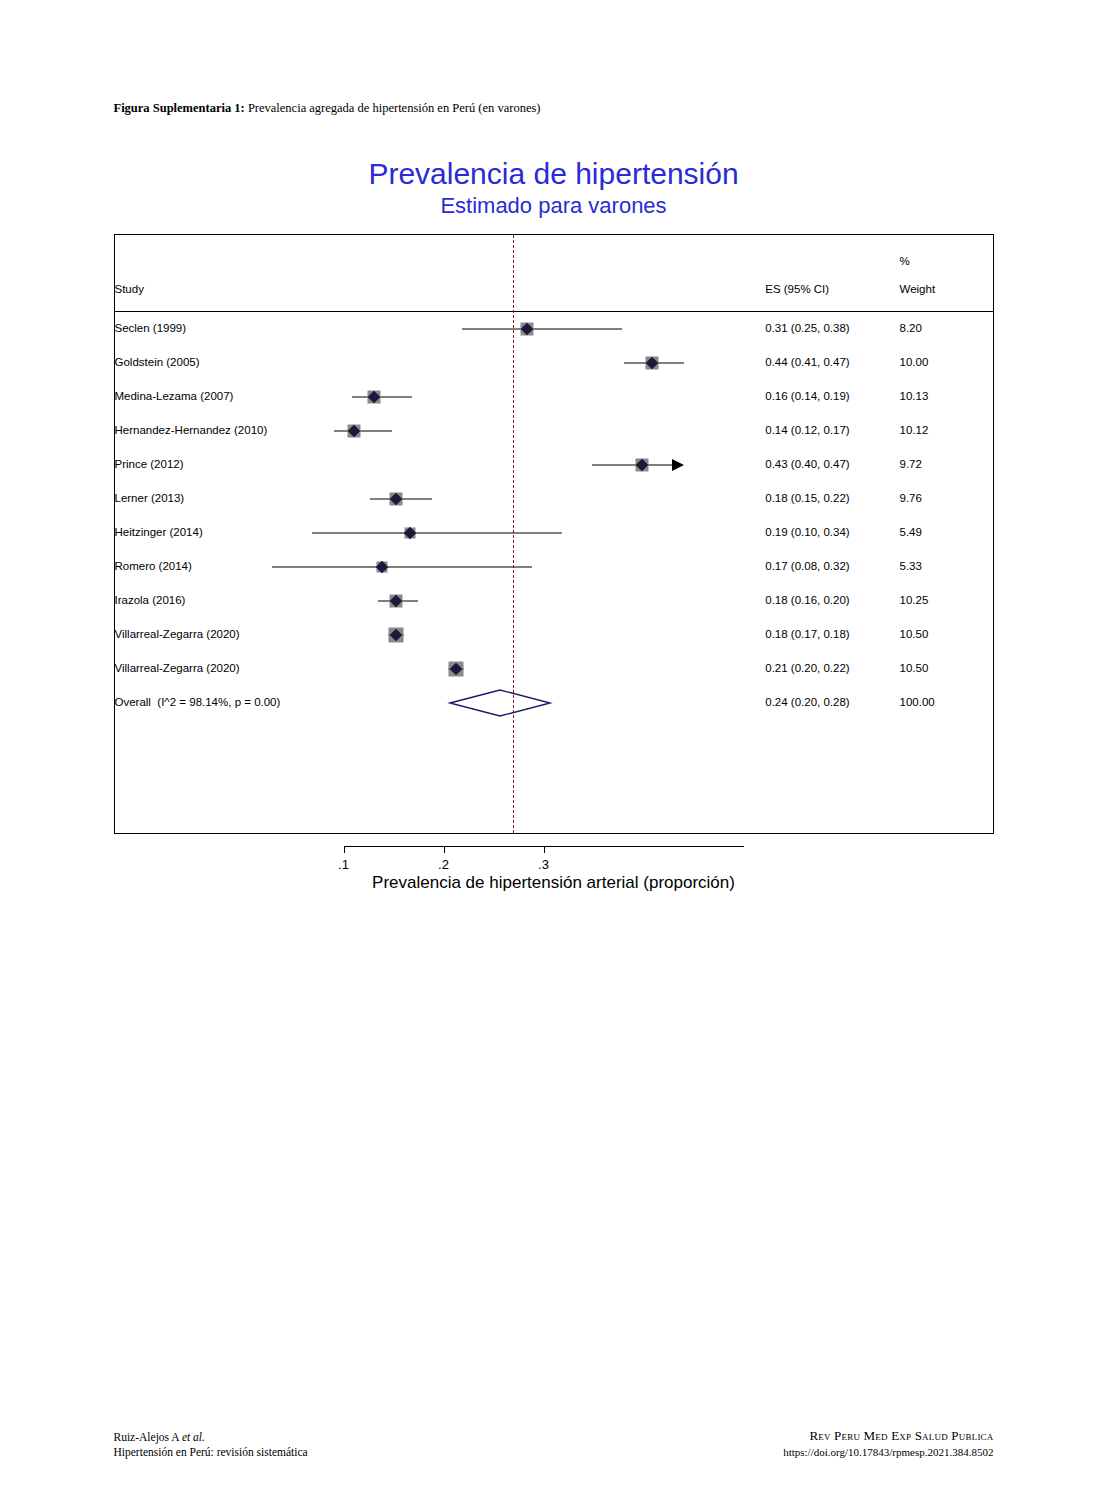Figura Suplementaria 1: Prevalencia agregada de hipertensión en Perú (en varones)
Prevalencia de hipertensión Estimado para varones
| | | | % |
| --- | --- | --- | --- |
| Study | | ES (95% CI) | Weight |
| Seclen (1999) | | 0.31 (0.25, 0.38) | 8.20 |
| Goldstein (2005) | | 0.44 (0.41, 0.47) | 10.00 |
| Medina-Lezama (2007) | | 0.16 (0.14, 0.19) | 10.13 |
| Hernandez-Hernandez (2010) | | 0.14 (0.12, 0.17) | 10.12 |
| Prince (2012) | | 0.43 (0.40, 0.47) | 9.72 |
| Lerner (2013) | | 0.18 (0.15, 0.22) | 9.76 |
| Heitzinger (2014) | | 0.19 (0.10, 0.34) | 5.49 |
| Romero (2014) | | 0.17 (0.08, 0.32) | 5.33 |
| Irazola (2016) | | 0.18 (0.16, 0.20) | 10.25 |
| Villarreal-Zegarra (2020) | | 0.18 (0.17, 0.18) | 10.50 |
| Villarreal-Zegarra (2020) | | 0.21 (0.20, 0.22) | 10.50 |
| Overall (I^2 = 98.14%, p = 0.00) | | 0.24 (0.20, 0.28) | 100.00 |
.1
.2
.3
Prevalencia de hipertensión arterial (proporción)
Ruiz-Alejos A et al.
Hipertensión en Perú: revisión sistemática
Rev Peru Med Exp Salud Publica
https://doi.org/10.17843/rpmesp.2021.384.8502